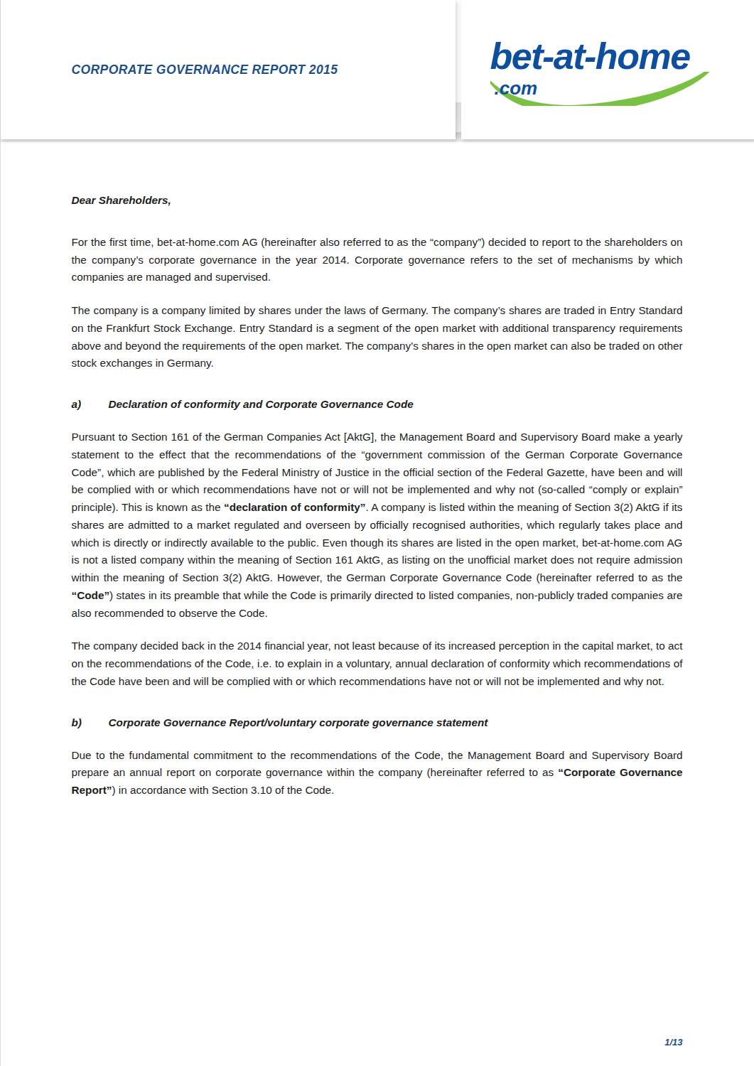Corporate Governance Report 2015
bet-at-home .com
Dear Shareholders,
For the first time, bet-at-home.com AG (hereinafter also referred to as the “company”) decided to report to the shareholders on the company’s corporate governance in the year 2014. Corporate governance refers to the set of mechanisms by which companies are managed and supervised.
The company is a company limited by shares under the laws of Germany. The company’s shares are traded in Entry Standard on the Frankfurt Stock Exchange. Entry Standard is a segment of the open market with additional transparency requirements above and beyond the requirements of the open market. The company’s shares in the open market can also be traded on other stock exchanges in Germany.
a) Declaration of conformity and Corporate Governance Code
Pursuant to Section 161 of the German Companies Act [AktG], the Management Board and Supervisory Board make a yearly statement to the effect that the recommendations of the “government commission of the German Corporate Governance Code”, which are published by the Federal Ministry of Justice in the official section of the Federal Gazette, have been and will be complied with or which recommendations have not or will not be implemented and why not (so-called “comply or explain” principle). This is known as the “declaration of conformity”. A company is listed within the meaning of Section 3(2) AktG if its shares are admitted to a market regulated and overseen by officially recognised authorities, which regularly takes place and which is directly or indirectly available to the public. Even though its shares are listed in the open market, bet-at-home.com AG is not a listed company within the meaning of Section 161 AktG, as listing on the unofficial market does not require admission within the meaning of Section 3(2) AktG. However, the German Corporate Governance Code (hereinafter referred to as the “Code”) states in its preamble that while the Code is primarily directed to listed companies, non-publicly traded companies are also recommended to observe the Code.
The company decided back in the 2014 financial year, not least because of its increased perception in the capital market, to act on the recommendations of the Code, i.e. to explain in a voluntary, annual declaration of conformity which recommendations of the Code have been and will be complied with or which recommendations have not or will not be implemented and why not.
b) Corporate Governance Report/voluntary corporate governance statement
Due to the fundamental commitment to the recommendations of the Code, the Management Board and Supervisory Board prepare an annual report on corporate governance within the company (hereinafter referred to as “Corporate Governance Report”) in accordance with Section 3.10 of the Code.
1/13